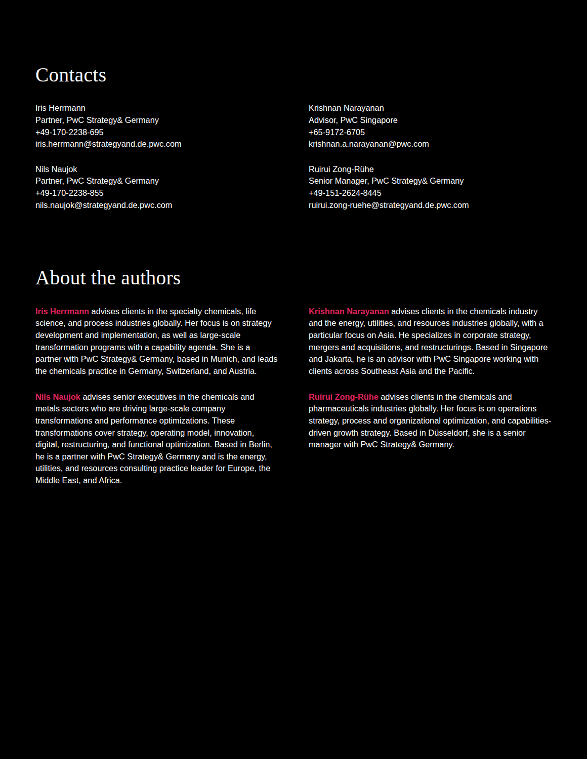Contacts
Iris Herrmann Partner, PwC Strategy& Germany +49-170-2238-695 iris.herrmann@strategyand.de.pwc.com
Nils Naujok Partner, PwC Strategy& Germany +49-170-2238-855 nils.naujok@strategyand.de.pwc.com
Krishnan Narayanan Advisor, PwC Singapore +65-9172-6705 krishnan.a.narayanan@pwc.com
Ruirui Zong-Rühe Senior Manager, PwC Strategy& Germany +49-151-2624-8445 ruirui.zong-ruehe@strategyand.de.pwc.com
About the authors
Iris Herrmann advises clients in the specialty chemicals, life science, and process industries globally. Her focus is on strategy development and implementation, as well as large-scale transformation programs with a capability agenda. She is a partner with PwC Strategy& Germany, based in Munich, and leads the chemicals practice in Germany, Switzerland, and Austria.
Nils Naujok advises senior executives in the chemicals and metals sectors who are driving large-scale company transformations and performance optimizations. These transformations cover strategy, operating model, innovation, digital, restructuring, and functional optimization. Based in Berlin, he is a partner with PwC Strategy& Germany and is the energy, utilities, and resources consulting practice leader for Europe, the Middle East, and Africa.
Krishnan Narayanan advises clients in the chemicals industry and the energy, utilities, and resources industries globally, with a particular focus on Asia. He specializes in corporate strategy, mergers and acquisitions, and restructurings. Based in Singapore and Jakarta, he is an advisor with PwC Singapore working with clients across Southeast Asia and the Pacific.
Ruirui Zong-Rühe advises clients in the chemicals and pharmaceuticals industries globally. Her focus is on operations strategy, process and organizational optimization, and capabilities-driven growth strategy. Based in Düsseldorf, she is a senior manager with PwC Strategy& Germany.